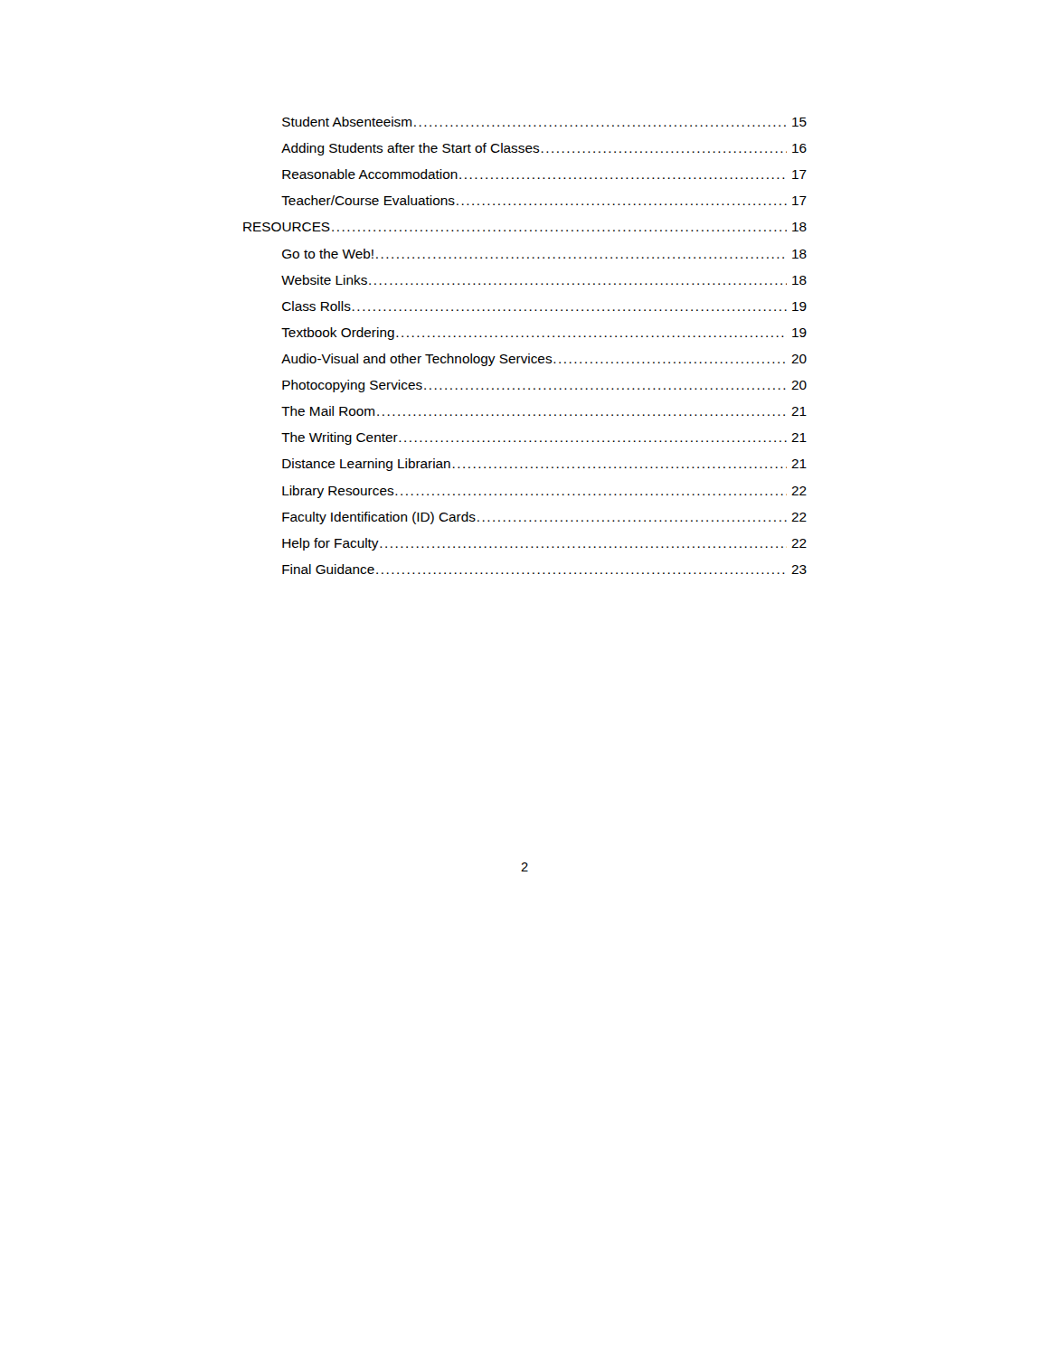Student Absenteeism ........................................................................................................................... 15
Adding Students after the Start of Classes ....................................................................................... 16
Reasonable Accommodation ......................................................................................................... 17
Teacher/Course Evaluations .......................................................................................................... 17
RESOURCES ................................................................................................................................. 18
Go to the Web! .............................................................................................................................. 18
Website Links ................................................................................................................................ 18
Class Rolls .................................................................................................................................... 19
Textbook Ordering ....................................................................................................................... 19
Audio-Visual and other Technology Services .................................................................................... 20
Photocopying Services .................................................................................................................. 20
The Mail Room ............................................................................................................................. 21
The Writing Center ....................................................................................................................... 21
Distance Learning Librarian .......................................................................................................... 21
Library Resources ......................................................................................................................... 22
Faculty Identification (ID) Cards ................................................................................................... 22
Help for Faculty ............................................................................................................................ 22
Final Guidance ............................................................................................................................. 23
2